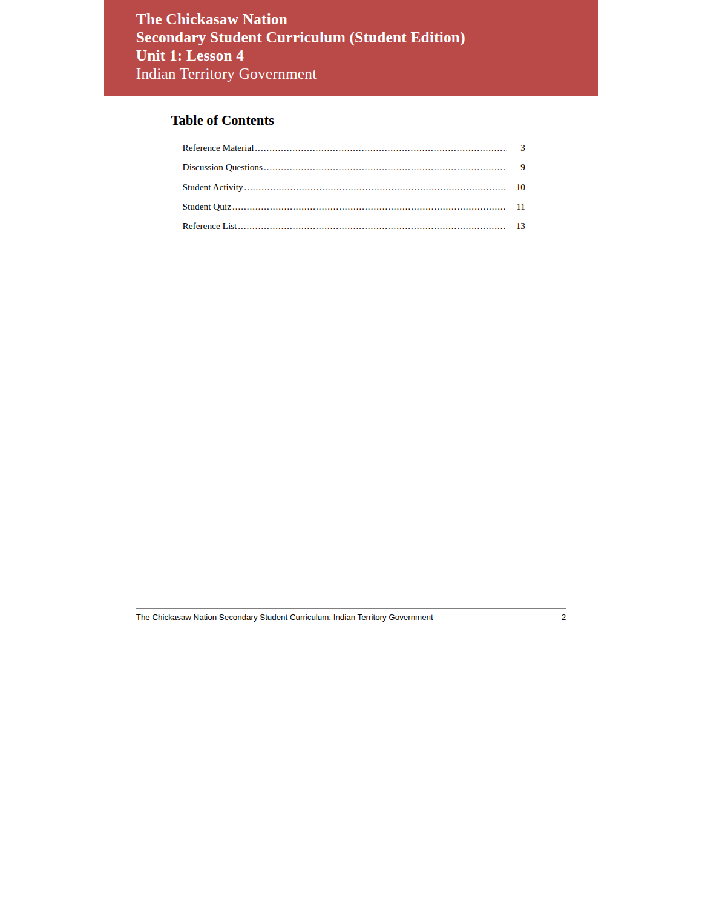The Chickasaw Nation
Secondary Student Curriculum (Student Edition)
Unit 1: Lesson 4
Indian Territory Government
Table of Contents
Reference Material ................................................................................................................................. 3
Discussion Questions ............................................................................................................................. 9
Student Activity .................................................................................................................................... 10
Student Quiz ....................................................................................................................................... 11
Reference List ..................................................................................................................................... 13
The Chickasaw Nation Secondary Student Curriculum: Indian Territory Government 2